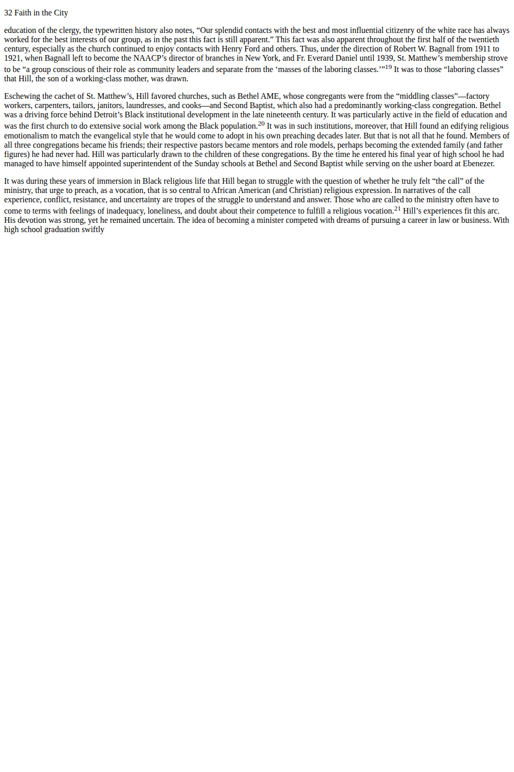32 Faith in the City
education of the clergy, the typewritten history also notes, “Our splendid contacts with the best and most influential citizenry of the white race has always worked for the best interests of our group, as in the past this fact is still apparent.” This fact was also apparent throughout the first half of the twentieth century, especially as the church continued to enjoy contacts with Henry Ford and others. Thus, under the direction of Robert W. Bagnall from 1911 to 1921, when Bagnall left to become the NAACP’s director of branches in New York, and Fr. Everard Daniel until 1939, St. Matthew’s membership strove to be “a group conscious of their role as community leaders and separate from the ‘masses of the laboring classes.’”19 It was to those “laboring classes” that Hill, the son of a working-class mother, was drawn.
Eschewing the cachet of St. Matthew’s, Hill favored churches, such as Bethel AME, whose congregants were from the “middling classes”—factory workers, carpenters, tailors, janitors, laundresses, and cooks—and Second Baptist, which also had a predominantly working-class congregation. Bethel was a driving force behind Detroit’s Black institutional development in the late nineteenth century. It was particularly active in the field of education and was the first church to do extensive social work among the Black population.20 It was in such institutions, moreover, that Hill found an edifying religious emotionalism to match the evangelical style that he would come to adopt in his own preaching decades later. But that is not all that he found. Members of all three congregations became his friends; their respective pastors became mentors and role models, perhaps becoming the extended family (and father figures) he had never had. Hill was particularly drawn to the children of these congregations. By the time he entered his final year of high school he had managed to have himself appointed superintendent of the Sunday schools at Bethel and Second Baptist while serving on the usher board at Ebenezer.
It was during these years of immersion in Black religious life that Hill began to struggle with the question of whether he truly felt “the call” of the ministry, that urge to preach, as a vocation, that is so central to African American (and Christian) religious expression. In narratives of the call experience, conflict, resistance, and uncertainty are tropes of the struggle to understand and answer. Those who are called to the ministry often have to come to terms with feelings of inadequacy, loneliness, and doubt about their competence to fulfill a religious vocation.21 Hill’s experiences fit this arc. His devotion was strong, yet he remained uncertain. The idea of becoming a minister competed with dreams of pursuing a career in law or business. With high school graduation swiftly